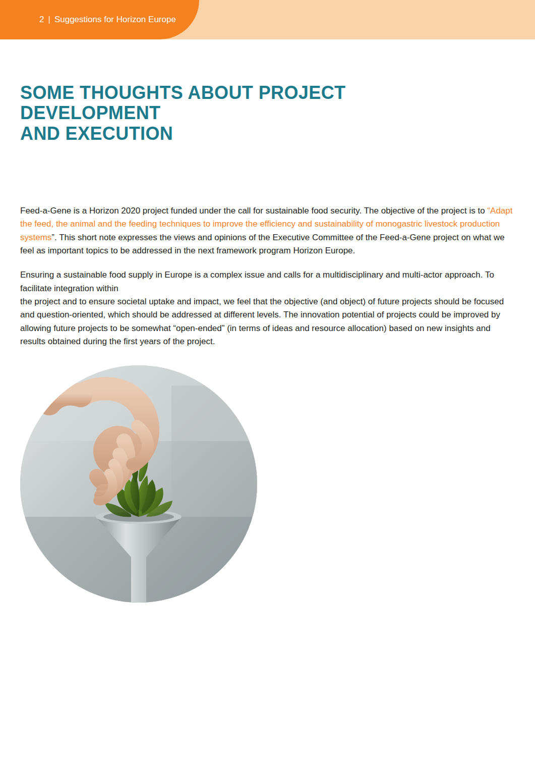2|Suggestions for Horizon Europe
Some thoughts about project development
and execution
Feed-a-Gene is a Horizon 2020 project funded under the call for sustainable food security. The objective of the project is to “Adapt the feed, the animal and the feeding techniques to improve the efficiency and sustainability of monogastric livestock production systems”. This short note expresses the views and opinions of the Executive Committee of the Feed-a-Gene project on what we feel as important topics to be addressed in the next framework program Horizon Europe.
Ensuring a sustainable food supply in Europe is a complex issue and calls for a multidisciplinary and multi-actor approach. To facilitate integration within
the project and to ensure societal uptake and impact, we feel that the objective (and object) of future projects should be focused and question-oriented, which should be addressed at different levels. The innovation potential of projects could be improved by allowing future projects to be somewhat “open-ended” (in terms of ideas and resource allocation) based on new insights and results obtained during the first years of the project.